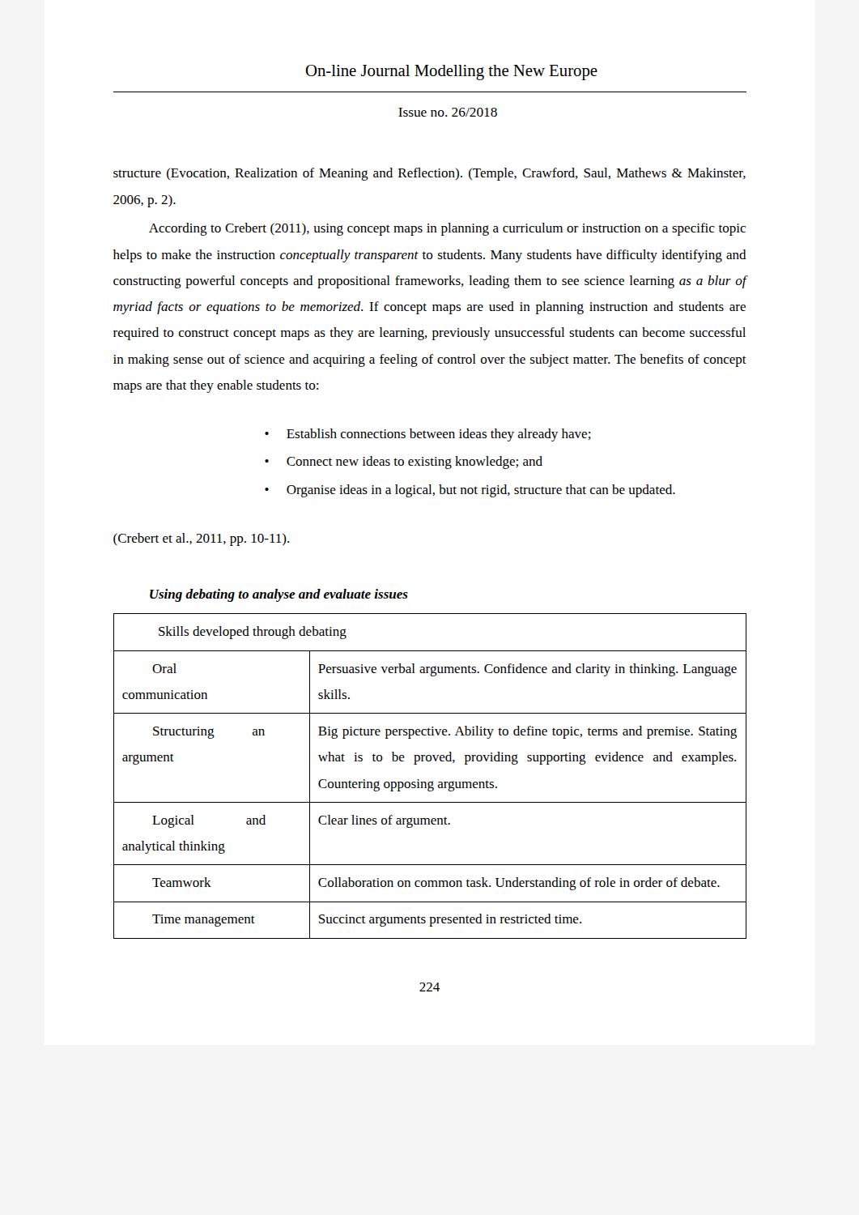On-line Journal Modelling the New Europe
Issue no. 26/2018
structure (Evocation, Realization of Meaning and Reflection). (Temple, Crawford, Saul, Mathews & Makinster, 2006, p. 2).
According to Crebert (2011), using concept maps in planning a curriculum or instruction on a specific topic helps to make the instruction conceptually transparent to students. Many students have difficulty identifying and constructing powerful concepts and propositional frameworks, leading them to see science learning as a blur of myriad facts or equations to be memorized. If concept maps are used in planning instruction and students are required to construct concept maps as they are learning, previously unsuccessful students can become successful in making sense out of science and acquiring a feeling of control over the subject matter. The benefits of concept maps are that they enable students to:
Establish connections between ideas they already have;
Connect new ideas to existing knowledge; and
Organise ideas in a logical, but not rigid, structure that can be updated.
(Crebert et al., 2011, pp. 10-11).
Using debating to analyse and evaluate issues
| Skills developed through debating |
| --- |
| Oral communication | Persuasive verbal arguments. Confidence and clarity in thinking. Language skills. |
| Structuring an argument | Big picture perspective. Ability to define topic, terms and premise. Stating what is to be proved, providing supporting evidence and examples. Countering opposing arguments. |
| Logical and analytical thinking | Clear lines of argument. |
| Teamwork | Collaboration on common task. Understanding of role in order of debate. |
| Time management | Succinct arguments presented in restricted time. |
224